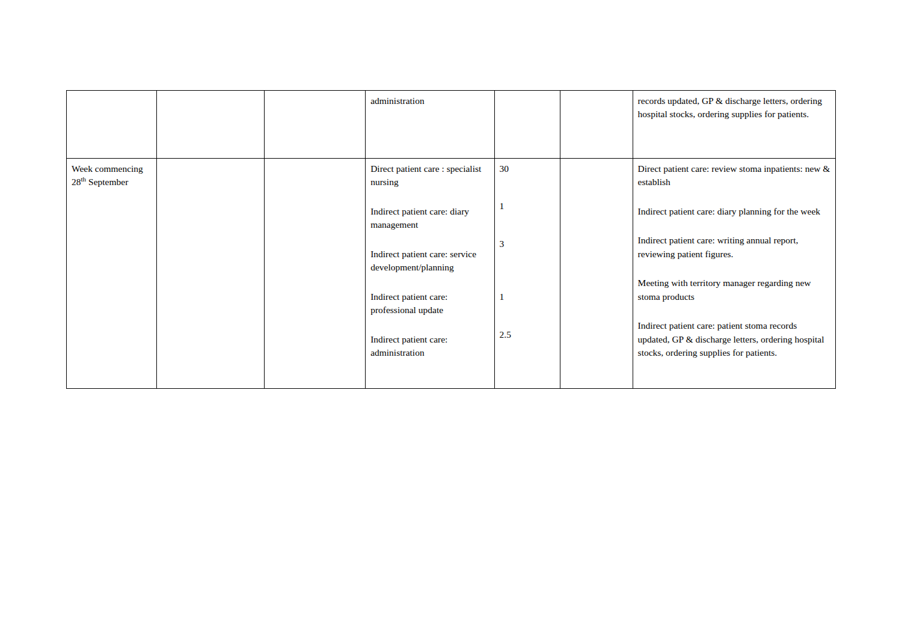| | | | administration | | | records updated, GP & discharge letters, ordering hospital stocks, ordering supplies for patients. |
| Week commencing 28 th September | | | Direct patient care : specialist nursing Indirect patient care: diary management Indirect patient care: service development/planning Indirect patient care: professional update Indirect patient care: administration | 30 1 3 1 2.5 | | Direct patient care: review stoma inpatients: new & establish Indirect patient care: diary planning for the week Indirect patient care: writing annual report, reviewing patient figures. Meeting with territory manager regarding new stoma products Indirect patient care: patient stoma records updated, GP & discharge letters, ordering hospital stocks, ordering supplies for patients. |